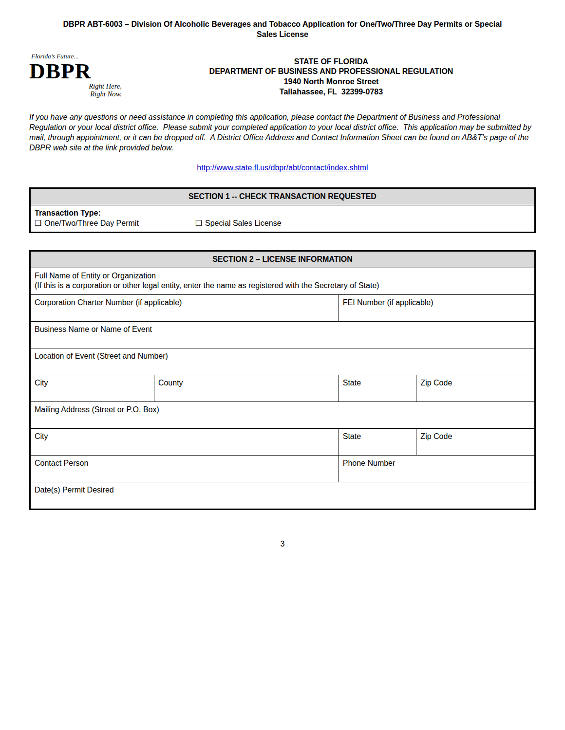DBPR ABT-6003 – Division Of Alcoholic Beverages and Tobacco Application for One/Two/Three Day Permits or Special Sales License
Florida’s Future...
DBPR
Right Here,
Right Now.
STATE OF FLORIDA
DEPARTMENT OF BUSINESS AND PROFESSIONAL REGULATION
1940 North Monroe Street
Tallahassee, FL 32399-0783
If you have any questions or need assistance in completing this application, please contact the Department of Business and Professional Regulation or your local district office. Please submit your completed application to your local district office. This application may be submitted by mail, through appointment, or it can be dropped off. A District Office Address and Contact Information Sheet can be found on AB&T’s page of the DBPR web site at the link provided below.
http://www.state.fl.us/dbpr/abt/contact/index.shtml
| SECTION 1 -- CHECK TRANSACTION REQUESTED |
| --- |
| Transaction Type: ❑ One/Two/Three Day Permit ❑ Special Sales License |
| SECTION 2 – LICENSE INFORMATION |
| --- |
| Full Name of Entity or Organization (If this is a corporation or other legal entity, enter the name as registered with the Secretary of State) |
| Corporation Charter Number (if applicable) | FEI Number (if applicable) |
| Business Name or Name of Event |
| Location of Event (Street and Number) |
| City | County | State | Zip Code |
| Mailing Address (Street or P.O. Box) |
| City | State | Zip Code |
| Contact Person | Phone Number |
| Date(s) Permit Desired |
3